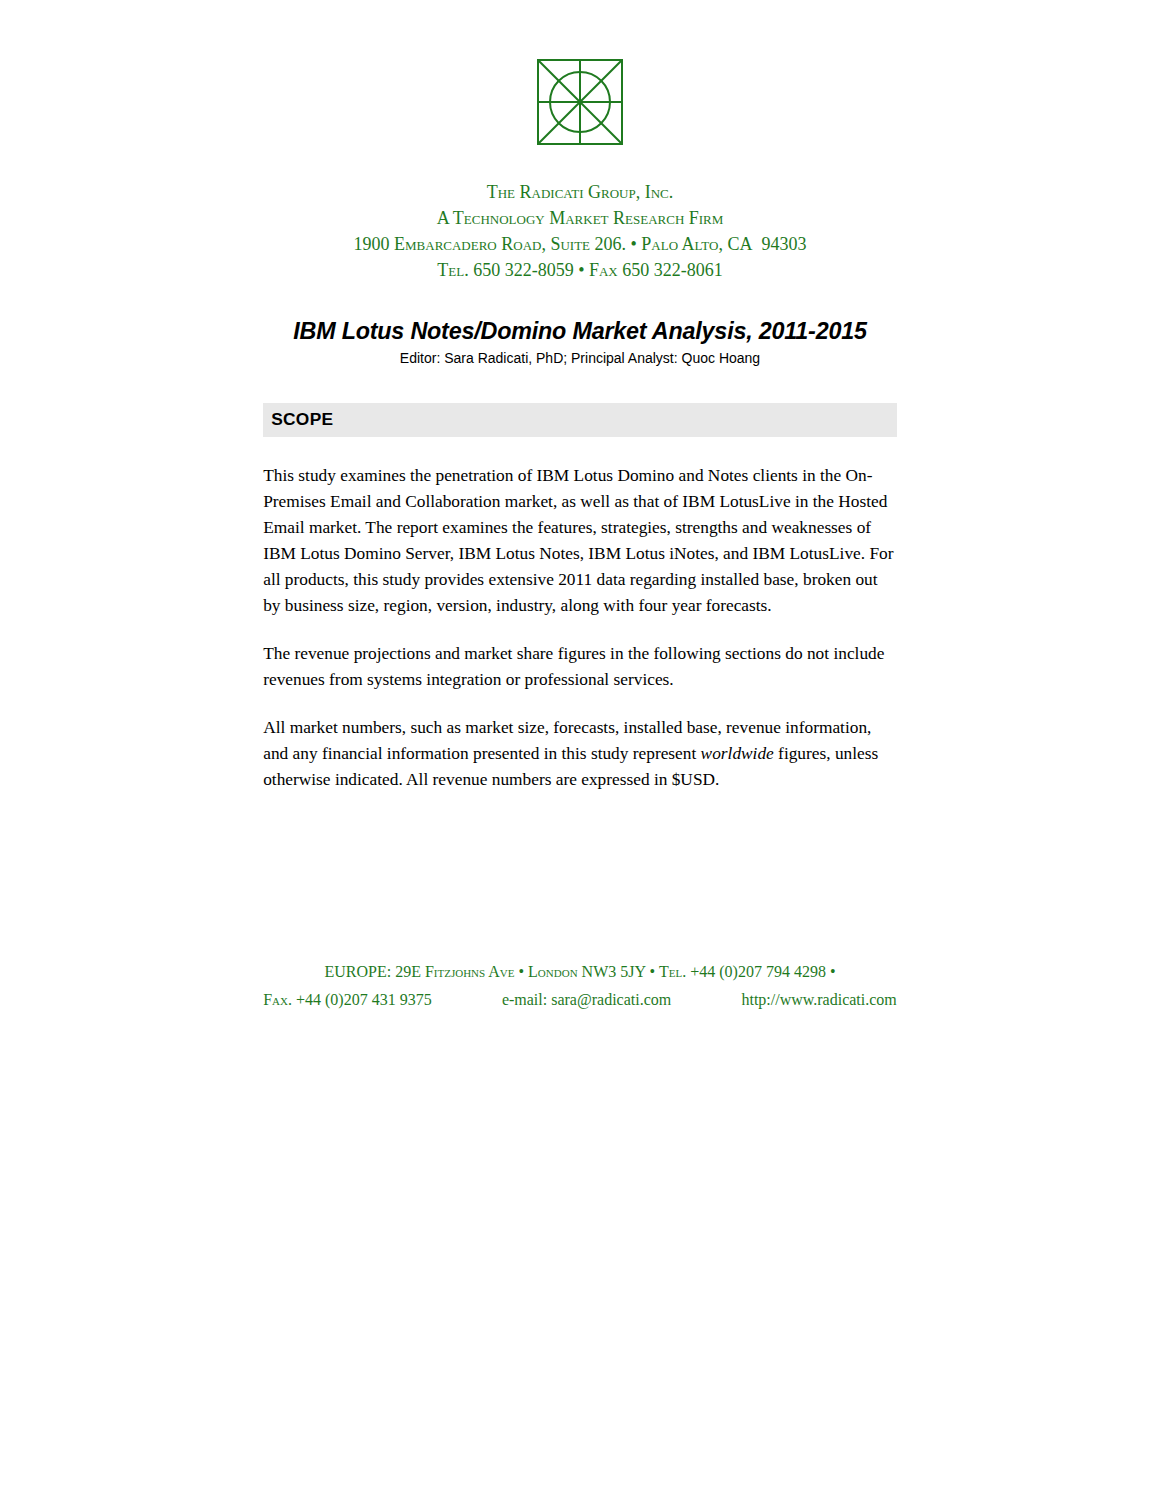The Radicati Group, Inc.
A Technology Market Research Firm
1900 Embarcadero Road, Suite 206. • Palo Alto, CA 94303
Tel. 650 322-8059 • Fax 650 322-8061
IBM Lotus Notes/Domino Market Analysis, 2011-2015
Editor: Sara Radicati, PhD; Principal Analyst: Quoc Hoang
SCOPE
This study examines the penetration of IBM Lotus Domino and Notes clients in the On-Premises Email and Collaboration market, as well as that of IBM LotusLive in the Hosted Email market. The report examines the features, strategies, strengths and weaknesses of IBM Lotus Domino Server, IBM Lotus Notes, IBM Lotus iNotes, and IBM LotusLive. For all products, this study provides extensive 2011 data regarding installed base, broken out by business size, region, version, industry, along with four year forecasts.
The revenue projections and market share figures in the following sections do not include revenues from systems integration or professional services.
All market numbers, such as market size, forecasts, installed base, revenue information, and any financial information presented in this study represent worldwide figures, unless otherwise indicated. All revenue numbers are expressed in $USD.
EUROPE: 29E Fitzjohns Ave • London NW3 5JY • Tel. +44 (0)207 794 4298 •
Fax. +44 (0)207 431 9375 e-mail: sara@radicati.com http://www.radicati.com